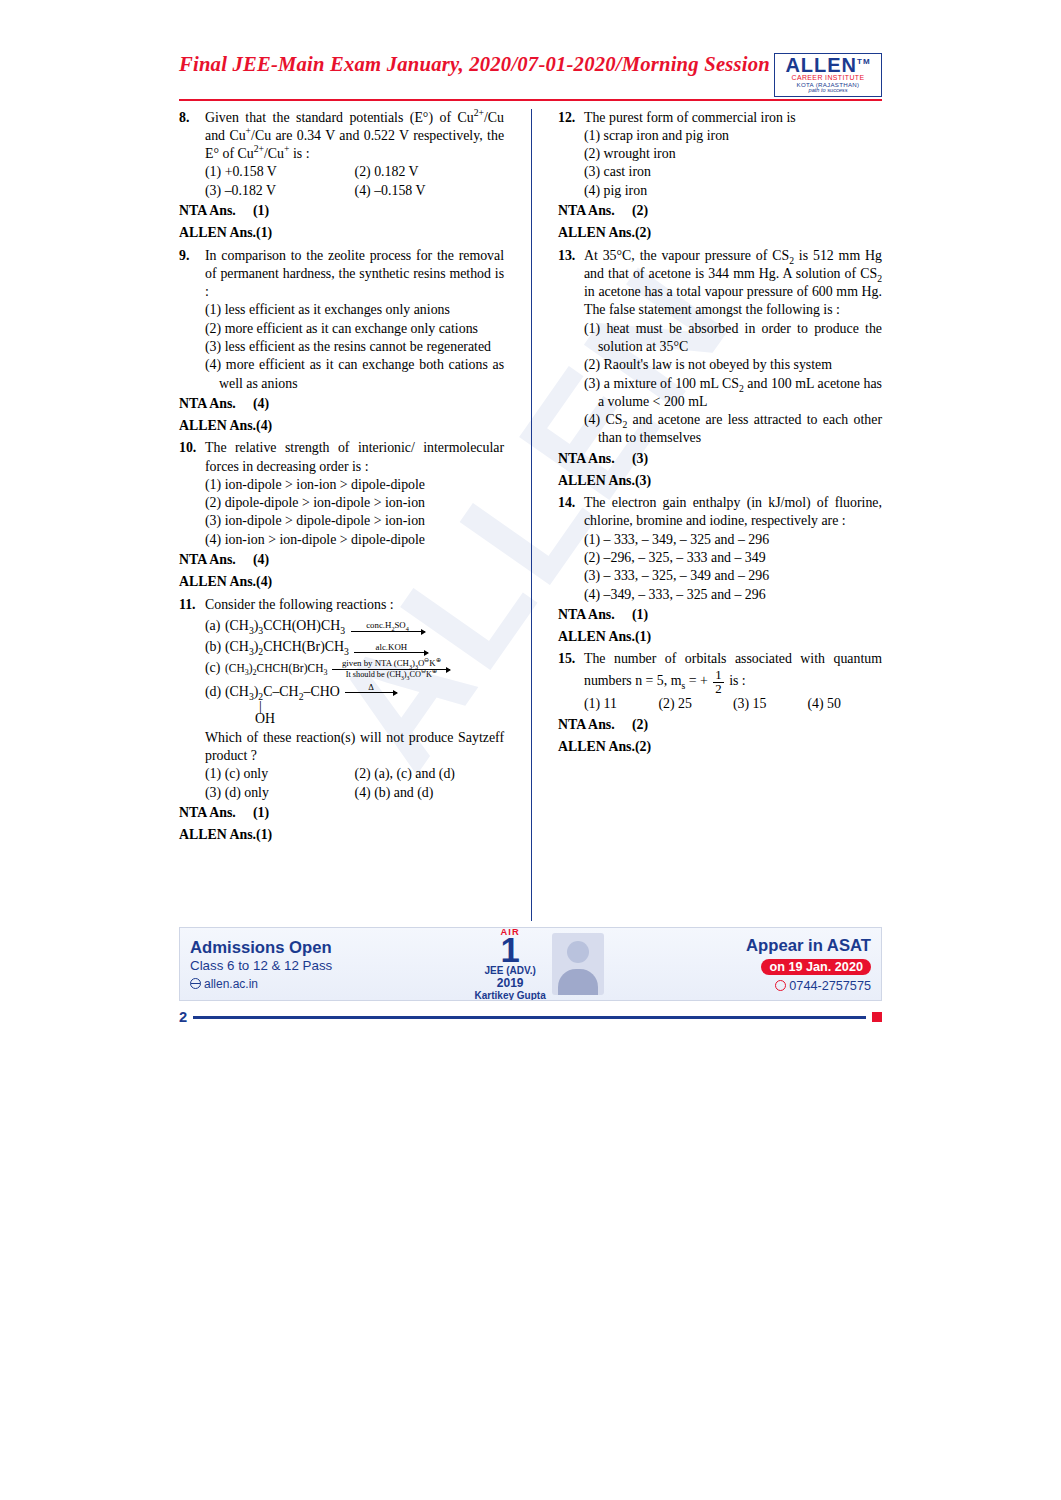Final JEE‑Main Exam January, 2020/07-01-2020/Morning Session
ALLENTM
CAREER INSTITUTE
KOTA (RAJASTHAN)
path to success
ALLEN
8.
Given that the standard potentials (E°) of Cu2+/Cu and Cu+/Cu are 0.34 V and 0.522 V respectively, the E° of Cu2+/Cu+ is :
(1) +0.158 V
(2) 0.182 V
(3) –0.182 V
(4) –0.158 V
NTA Ans.(1)
ALLEN Ans.(1)
9.
In comparison to the zeolite process for the removal of permanent hardness, the synthetic resins method is :
(1) less efficient as it exchanges only anions
(2) more efficient as it can exchange only cations
(3) less efficient as the resins cannot be regenerated
(4) more efficient as it can exchange both cations as well as anions
NTA Ans.(4)
ALLEN Ans.(4)
10.
The relative strength of interionic/ intermolecular forces in decreasing order is :
(1) ion-dipole > ion-ion > dipole-dipole
(2) dipole-dipole > ion-dipole > ion-ion
(3) ion-dipole > dipole-dipole > ion-ion
(4) ion-ion > ion-dipole > dipole-dipole
NTA Ans.(4)
ALLEN Ans.(4)
11.
Consider the following reactions :
(a)
(CH3)3CCH(OH)CH3 conc.H2SO4
(b)
(CH3)2CHCH(Br)CH3 alc.KOH
(c)
(CH3)2CHCH(Br)CH3 given by NTA (CH3)3O⊖K⊕ It should be (CH3)3CO⊖K⊕
(d)
(CH3)2C–CH2–CHO | OH Δ
Which of these reaction(s) will not produce Saytzeff product ?
(1) (c) only
(2) (a), (c) and (d)
(3) (d) only
(4) (b) and (d)
NTA Ans.(1)
ALLEN Ans.(1)
12.
The purest form of commercial iron is
(1) scrap iron and pig iron
(2) wrought iron
(3) cast iron
(4) pig iron
NTA Ans.(2)
ALLEN Ans.(2)
13.
At 35°C, the vapour pressure of CS2 is 512 mm Hg and that of acetone is 344 mm Hg. A solution of CS2 in acetone has a total vapour pressure of 600 mm Hg. The false statement amongst the following is :
(1) heat must be absorbed in order to produce the solution at 35°C
(2) Raoult's law is not obeyed by this system
(3) a mixture of 100 mL CS2 and 100 mL acetone has a volume < 200 mL
(4) CS2 and acetone are less attracted to each other than to themselves
NTA Ans.(3)
ALLEN Ans.(3)
14.
The electron gain enthalpy (in kJ/mol) of fluorine, chlorine, bromine and iodine, respectively are :
(1) – 333, – 349, – 325 and – 296
(2) –296, – 325, – 333 and – 349
(3) – 333, – 325, – 349 and – 296
(4) –349, – 333, – 325 and – 296
NTA Ans.(1)
ALLEN Ans.(1)
15.
The number of orbitals associated with quantum numbers n = 5, ms = + 12 is :
(1) 11
(2) 25
(3) 15
(4) 50
NTA Ans.(2)
ALLEN Ans.(2)
Admissions Open
Class 6 to 12 & 12 Pass
allen.ac.in
AIR
1
JEE (ADV.)
2019
Kartikey Gupta
Appear in ASAT
on 19 Jan. 2020
0744-2757575
2